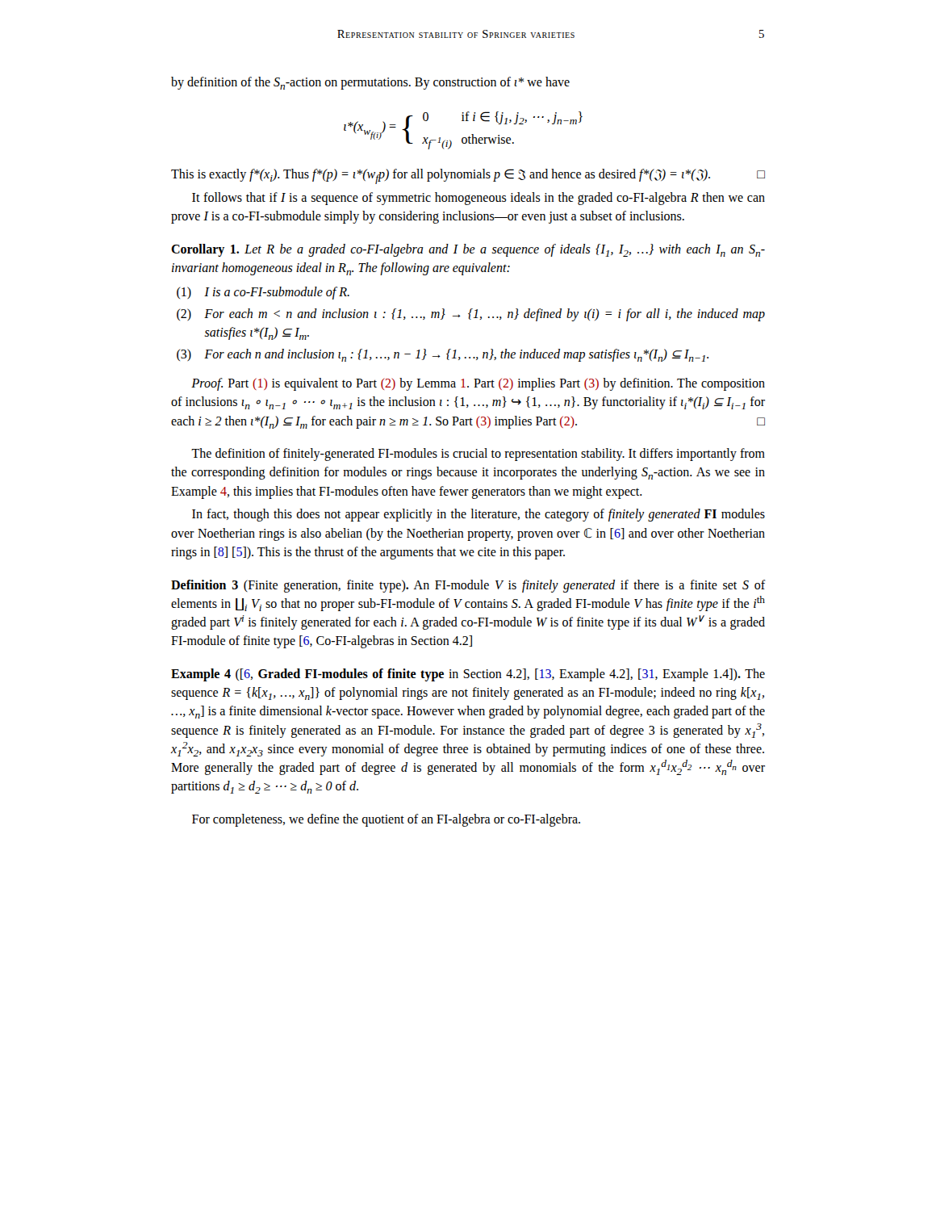Representation stability of Springer varieties 5
by definition of the Sn-action on permutations. By construction of ι* we have
ι*(xwf(i)) = {
| 0 | if i ∈ { j 1 , j 2 , ⋯ , j n−m } |
| x f −1 (i) | otherwise. |
This is exactly f*(xi). Thus f*(p) = ι*(wfp) for all polynomials p ∈ 𝔍 and hence as desired f*(𝔍) = ι*(𝔍). □
It follows that if I is a sequence of symmetric homogeneous ideals in the graded co-FI-algebra R then we can prove I is a co-FI-submodule simply by considering inclusions—or even just a subset of inclusions.
Corollary 1. Let R be a graded co-FI-algebra and I be a sequence of ideals {I1, I2, …} with each In an Sn-invariant homogeneous ideal in Rn. The following are equivalent:
I is a co-FI-submodule of R.
For each m < n and inclusion ι : {1, …, m} → {1, …, n} defined by ι(i) = i for all i, the induced map satisfies ι*(In) ⊆ Im.
For each n and inclusion ιn : {1, …, n − 1} → {1, …, n}, the induced map satisfies ιn*(In) ⊆ In−1.
Proof. Part (1) is equivalent to Part (2) by Lemma 1. Part (2) implies Part (3) by definition. The composition of inclusions ιn ∘ ιn−1 ∘ ⋯ ∘ ιm+1 is the inclusion ι : {1, …, m} ↪ {1, …, n}. By functoriality if ιi*(Ii) ⊆ Ii−1 for each i ≥ 2 then ι*(In) ⊆ Im for each pair n ≥ m ≥ 1. So Part (3) implies Part (2). □
The definition of finitely-generated FI-modules is crucial to representation stability. It differs importantly from the corresponding definition for modules or rings because it incorporates the underlying Sn-action. As we see in Example 4, this implies that FI-modules often have fewer generators than we might expect.
In fact, though this does not appear explicitly in the literature, the category of finitely generated FI modules over Noetherian rings is also abelian (by the Noetherian property, proven over ℂ in [6] and over other Noetherian rings in [8] [5]). This is the thrust of the arguments that we cite in this paper.
Definition 3 (Finite generation, finite type). An FI-module V is finitely generated if there is a finite set S of elements in ∐i Vi so that no proper sub-FI-module of V contains S. A graded FI-module V has finite type if the ith graded part Vi is finitely generated for each i. A graded co-FI-module W is of finite type if its dual W∨ is a graded FI-module of finite type [6, Co-FI-algebras in Section 4.2]
Example 4 ([6, Graded FI-modules of finite type in Section 4.2], [13, Example 4.2], [31, Example 1.4]). The sequence R = {k[x1, …, xn]} of polynomial rings are not finitely generated as an FI-module; indeed no ring k[x1, …, xn] is a finite dimensional k-vector space. However when graded by polynomial degree, each graded part of the sequence R is finitely generated as an FI-module. For instance the graded part of degree 3 is generated by x13, x12x2, and x1x2x3 since every monomial of degree three is obtained by permuting indices of one of these three. More generally the graded part of degree d is generated by all monomials of the form x1d1x2d2 ⋯ xndn over partitions d1 ≥ d2 ≥ ⋯ ≥ dn ≥ 0 of d.
For completeness, we define the quotient of an FI-algebra or co-FI-algebra.